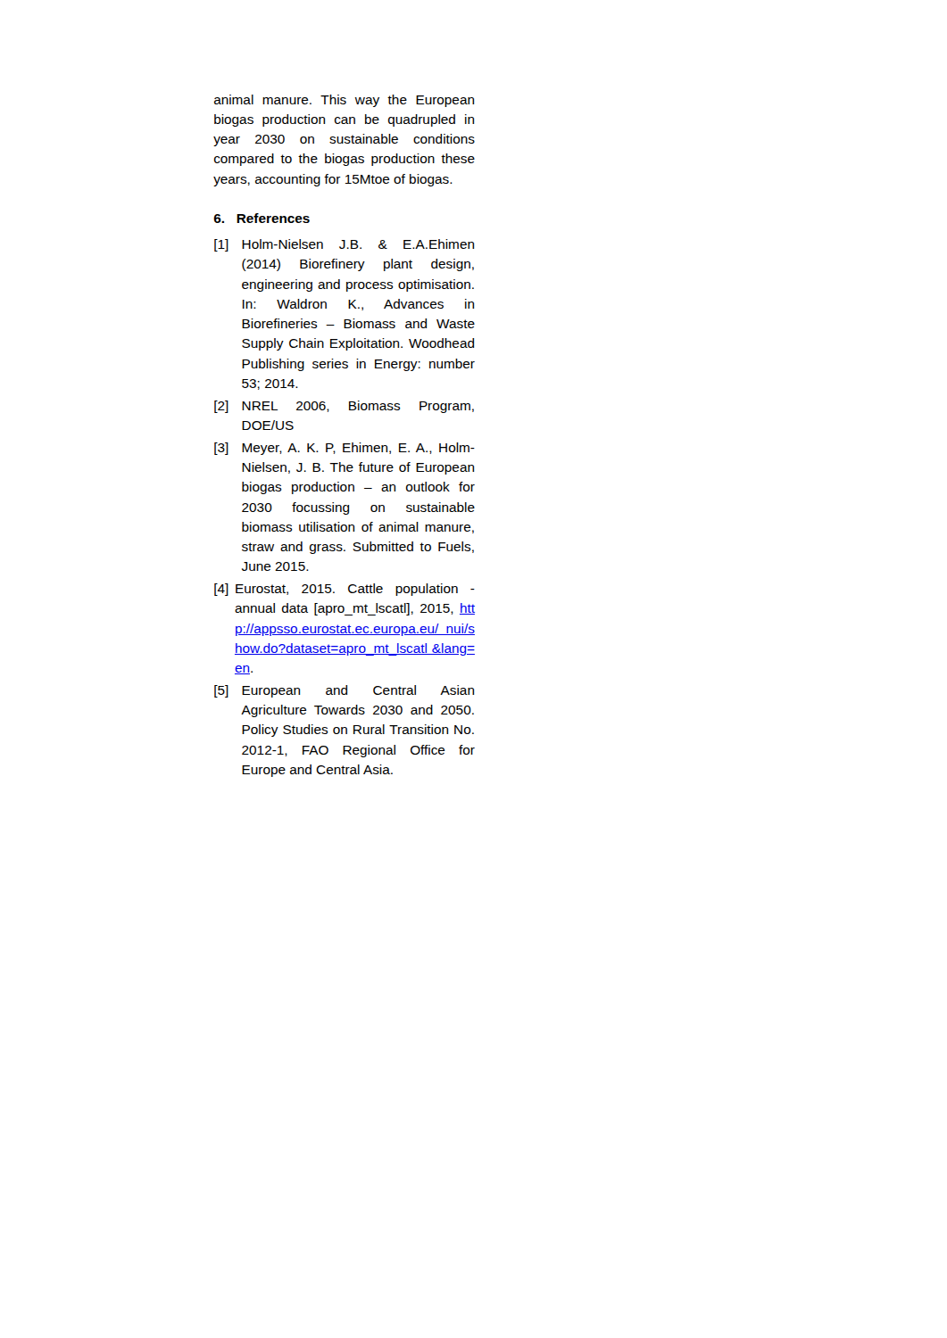animal manure. This way the European biogas production can be quadrupled in year 2030 on sustainable conditions compared to the biogas production these years, accounting for 15Mtoe of biogas.
6. References
[1] Holm-Nielsen J.B. & E.A.Ehimen (2014) Biorefinery plant design, engineering and process optimisation. In: Waldron K., Advances in Biorefineries – Biomass and Waste Supply Chain Exploitation. Woodhead Publishing series in Energy: number 53; 2014.
[2] NREL 2006, Biomass Program, DOE/US
[3] Meyer, A. K. P, Ehimen, E. A., Holm-Nielsen, J. B. The future of European biogas production – an outlook for 2030 focussing on sustainable biomass utilisation of animal manure, straw and grass. Submitted to Fuels, June 2015.
[4] Eurostat, 2015. Cattle population - annual data [apro_mt_lscatl], 2015, http://appsso.eurostat.ec.europa.eu/ nui/show.do?dataset=apro_mt_lscatl &lang=en.
[5] European and Central Asian Agriculture Towards 2030 and 2050. Policy Studies on Rural Transition No. 2012-1, FAO Regional Office for Europe and Central Asia.